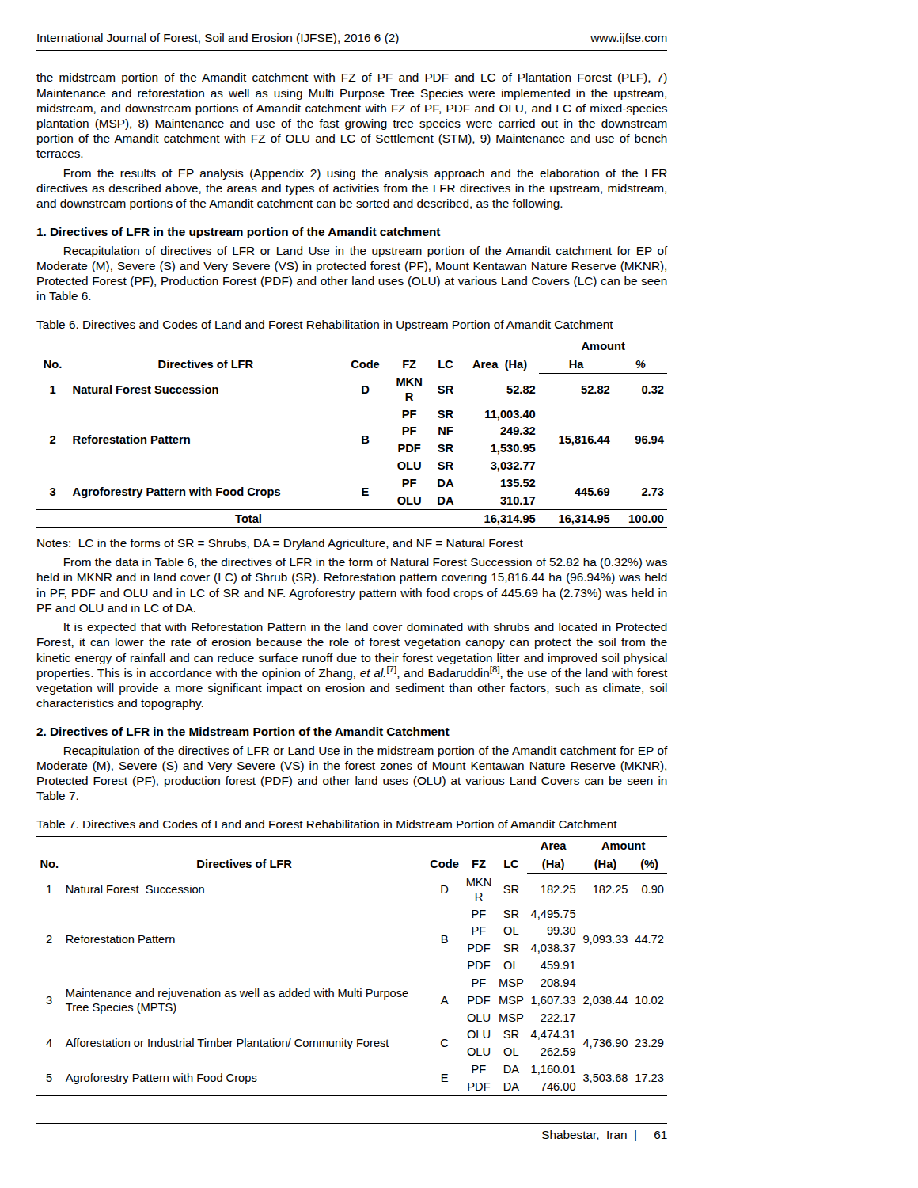International Journal of Forest, Soil and Erosion (IJFSE), 2016 6 (2) www.ijfse.com
the midstream portion of the Amandit catchment with FZ of PF and PDF and LC of Plantation Forest (PLF), 7) Maintenance and reforestation as well as using Multi Purpose Tree Species were implemented in the upstream, midstream, and downstream portions of Amandit catchment with FZ of PF, PDF and OLU, and LC of mixed-species plantation (MSP), 8) Maintenance and use of the fast growing tree species were carried out in the downstream portion of the Amandit catchment with FZ of OLU and LC of Settlement (STM), 9) Maintenance and use of bench terraces.
From the results of EP analysis (Appendix 2) using the analysis approach and the elaboration of the LFR directives as described above, the areas and types of activities from the LFR directives in the upstream, midstream, and downstream portions of the Amandit catchment can be sorted and described, as the following.
1. Directives of LFR in the upstream portion of the Amandit catchment
Recapitulation of directives of LFR or Land Use in the upstream portion of the Amandit catchment for EP of Moderate (M), Severe (S) and Very Severe (VS) in protected forest (PF), Mount Kentawan Nature Reserve (MKNR), Protected Forest (PF), Production Forest (PDF) and other land uses (OLU) at various Land Covers (LC) can be seen in Table 6.
Table 6. Directives and Codes of Land and Forest Rehabilitation in Upstream Portion of Amandit Catchment
| No. | Directives of LFR | Code | FZ | LC | Area (Ha) | Amount |
| --- | --- | --- | --- | --- | --- | --- |
| Ha | % |
| 1 | Natural Forest Succession | D | MKN R | SR | 52.82 | 52.82 | 0.32 |
| 2 | Reforestation Pattern | B | PF | SR | 11,003.40 | 15,816.44 | 96.94 |
| PF | NF | 249.32 |
| PDF | SR | 1,530.95 |
| OLU | SR | 3,032.77 |
| 3 | Agroforestry Pattern with Food Crops | E | PF | DA | 135.52 | 445.69 | 2.73 |
| OLU | DA | 310.17 |
| Total | 16,314.95 | 16,314.95 | 100.00 |
Notes: LC in the forms of SR = Shrubs, DA = Dryland Agriculture, and NF = Natural Forest
From the data in Table 6, the directives of LFR in the form of Natural Forest Succession of 52.82 ha (0.32%) was held in MKNR and in land cover (LC) of Shrub (SR). Reforestation pattern covering 15,816.44 ha (96.94%) was held in PF, PDF and OLU and in LC of SR and NF. Agroforestry pattern with food crops of 445.69 ha (2.73%) was held in PF and OLU and in LC of DA.
It is expected that with Reforestation Pattern in the land cover dominated with shrubs and located in Protected Forest, it can lower the rate of erosion because the role of forest vegetation canopy can protect the soil from the kinetic energy of rainfall and can reduce surface runoff due to their forest vegetation litter and improved soil physical properties. This is in accordance with the opinion of Zhang, et al.[7], and Badaruddin[8], the use of the land with forest vegetation will provide a more significant impact on erosion and sediment than other factors, such as climate, soil characteristics and topography.
2. Directives of LFR in the Midstream Portion of the Amandit Catchment
Recapitulation of the directives of LFR or Land Use in the midstream portion of the Amandit catchment for EP of Moderate (M), Severe (S) and Very Severe (VS) in the forest zones of Mount Kentawan Nature Reserve (MKNR), Protected Forest (PF), production forest (PDF) and other land uses (OLU) at various Land Covers can be seen in Table 7.
Table 7. Directives and Codes of Land and Forest Rehabilitation in Midstream Portion of Amandit Catchment
| No. | Directives of LFR | Code | FZ | LC | Area | Amount |
| --- | --- | --- | --- | --- | --- | --- |
| (Ha) | (Ha) | (%) |
| 1 | Natural Forest Succession | D | MKN R | SR | 182.25 | 182.25 | 0.90 |
| 2 | Reforestation Pattern | B | PF | SR | 4,495.75 | 9,093.33 | 44.72 |
| PF | OL | 99.30 |
| PDF | SR | 4,038.37 |
| PDF | OL | 459.91 |
| 3 | Maintenance and rejuvenation as well as added with Multi Purpose Tree Species (MPTS) | A | PF | MSP | 208.94 | 2,038.44 | 10.02 |
| PDF | MSP | 1,607.33 |
| OLU | MSP | 222.17 |
| 4 | Afforestation or Industrial Timber Plantation/ Community Forest | C | OLU | SR | 4,474.31 | 4,736.90 | 23.29 |
| OLU | OL | 262.59 |
| 5 | Agroforestry Pattern with Food Crops | E | PF | DA | 1,160.01 | 3,503.68 | 17.23 |
| PDF | DA | 746.00 |
Shabestar, Iran | 61